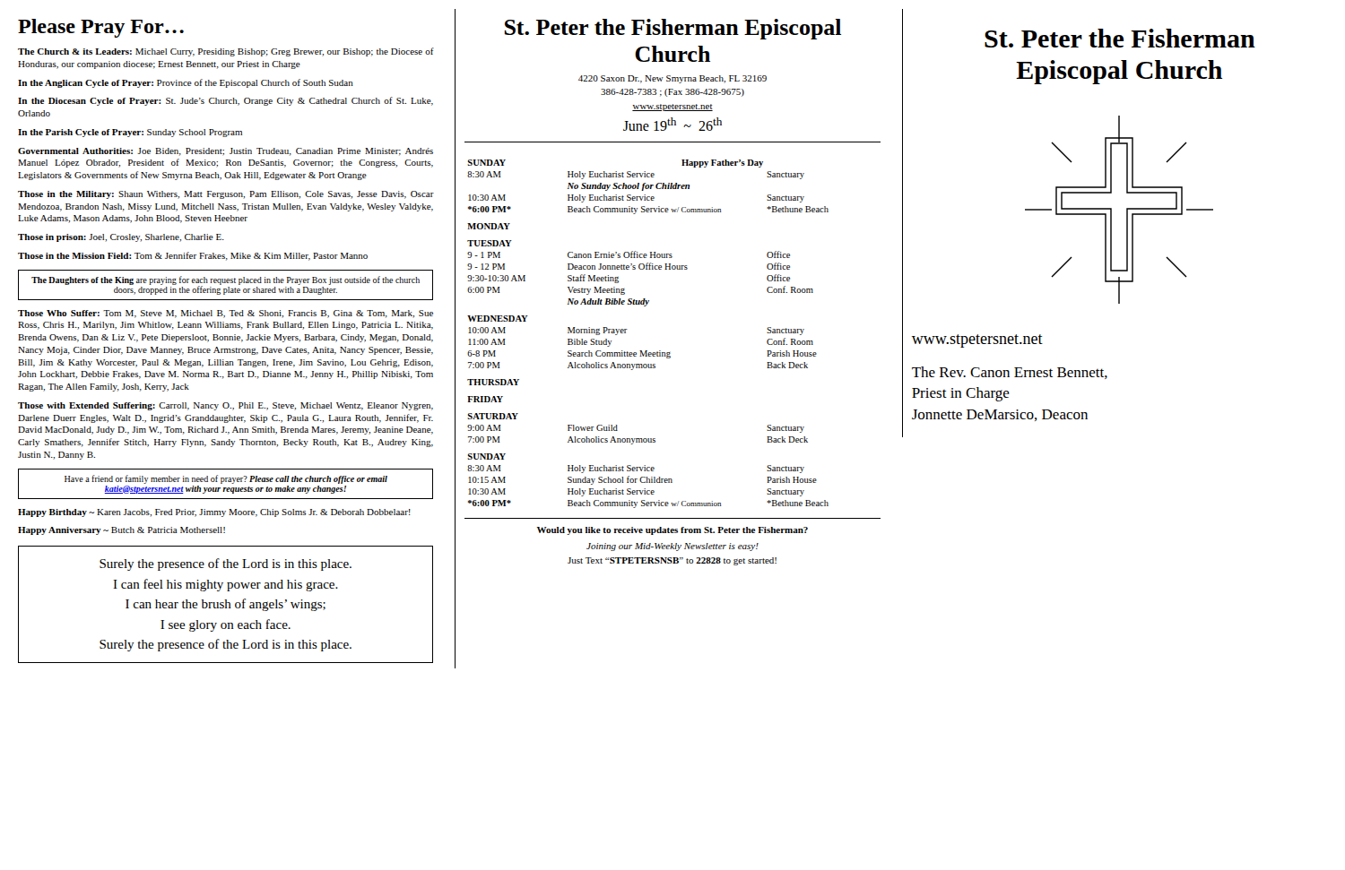Please Pray For…
The Church & its Leaders: Michael Curry, Presiding Bishop; Greg Brewer, our Bishop; the Diocese of Honduras, our companion diocese; Ernest Bennett, our Priest in Charge
In the Anglican Cycle of Prayer: Province of the Episcopal Church of South Sudan
In the Diocesan Cycle of Prayer: St. Jude’s Church, Orange City & Cathedral Church of St. Luke, Orlando
In the Parish Cycle of Prayer: Sunday School Program
Governmental Authorities: Joe Biden, President; Justin Trudeau, Canadian Prime Minister; Andrés Manuel López Obrador, President of Mexico; Ron DeSantis, Governor; the Congress, Courts, Legislators & Governments of New Smyrna Beach, Oak Hill, Edgewater & Port Orange
Those in the Military: Shaun Withers, Matt Ferguson, Pam Ellison, Cole Savas, Jesse Davis, Oscar Mendozoa, Brandon Nash, Missy Lund, Mitchell Nass, Tristan Mullen, Evan Valdyke, Wesley Valdyke, Luke Adams, Mason Adams, John Blood, Steven Heebner
Those in prison: Joel, Crosley, Sharlene, Charlie E.
Those in the Mission Field: Tom & Jennifer Frakes, Mike & Kim Miller, Pastor Manno
The Daughters of the King are praying for each request placed in the Prayer Box just outside of the church doors, dropped in the offering plate or shared with a Daughter.
Those Who Suffer: Tom M, Steve M, Michael B, Ted & Shoni, Francis B, Gina & Tom, Mark, Sue Ross, Chris H., Marilyn, Jim Whitlow, Leann Williams, Frank Bullard, Ellen Lingo, Patricia L. Nitika, Brenda Owens, Dan & Liz V., Pete Diepersloot, Bonnie, Jackie Myers, Barbara, Cindy, Megan, Donald, Nancy Moja, Cinder Dior, Dave Manney, Bruce Armstrong, Dave Cates, Anita, Nancy Spencer, Bessie, Bill, Jim & Kathy Worcester, Paul & Megan, Lillian Tangen, Irene, Jim Savino, Lou Gehrig, Edison, John Lockhart, Debbie Frakes, Dave M. Norma R., Bart D., Dianne M., Jenny H., Phillip Nibiski, Tom Ragan, The Allen Family, Josh, Kerry, Jack
Those with Extended Suffering: Carroll, Nancy O., Phil E., Steve, Michael Wentz, Eleanor Nygren, Darlene Duerr Engles, Walt D., Ingrid’s Granddaughter, Skip C., Paula G., Laura Routh, Jennifer, Fr. David MacDonald, Judy D., Jim W., Tom, Richard J., Ann Smith, Brenda Mares, Jeremy, Jeanine Deane, Carly Smathers, Jennifer Stitch, Harry Flynn, Sandy Thornton, Becky Routh, Kat B., Audrey King, Justin N., Danny B.
Have a friend or family member in need of prayer? Please call the church office or email katie@stpetersnet.net with your requests or to make any changes!
Happy Birthday ~ Karen Jacobs, Fred Prior, Jimmy Moore, Chip Solms Jr. & Deborah Dobbelaar!
Happy Anniversary ~ Butch & Patricia Mothersell!
Surely the presence of the Lord is in this place.
I can feel his mighty power and his grace.
I can hear the brush of angels’ wings;
I see glory on each face.
Surely the presence of the Lord is in this place.
St. Peter the Fisherman Episcopal Church
4220 Saxon Dr., New Smyrna Beach, FL 32169
386-428-7383 ; (Fax 386-428-9675)
www.stpetersnet.net
June 19th ~ 26th
| SUNDAY | Happy Father’s Day |
| 8:30 AM | Holy Eucharist Service | Sanctuary |
| | No Sunday School for Children | |
| 10:30 AM | Holy Eucharist Service | Sanctuary |
| *6:00 PM* | Beach Community Service w/ Communion | *Bethune Beach |
| MONDAY |
| TUESDAY |
| 9 - 1 PM | Canon Ernie’s Office Hours | Office |
| 9 - 12 PM | Deacon Jonnette’s Office Hours | Office |
| 9:30-10:30 AM | Staff Meeting | Office |
| 6:00 PM | Vestry Meeting | Conf. Room |
| | No Adult Bible Study | |
| WEDNESDAY |
| 10:00 AM | Morning Prayer | Sanctuary |
| 11:00 AM | Bible Study | Conf. Room |
| 6-8 PM | Search Committee Meeting | Parish House |
| 7:00 PM | Alcoholics Anonymous | Back Deck |
| THURSDAY |
| FRIDAY |
| SATURDAY |
| 9:00 AM | Flower Guild | Sanctuary |
| 7:00 PM | Alcoholics Anonymous | Back Deck |
| SUNDAY |
| 8:30 AM | Holy Eucharist Service | Sanctuary |
| 10:15 AM | Sunday School for Children | Parish House |
| 10:30 AM | Holy Eucharist Service | Sanctuary |
| *6:00 PM* | Beach Community Service w/ Communion | *Bethune Beach |
Would you like to receive updates from St. Peter the Fisherman?
Joining our Mid-Weekly Newsletter is easy!
Just Text “STPETERSNSB” to 22828 to get started!
St. Peter the Fisherman
Episcopal Church
www.stpetersnet.net
The Rev. Canon Ernest Bennett,
Priest in Charge
Jonnette DeMarsico, Deacon